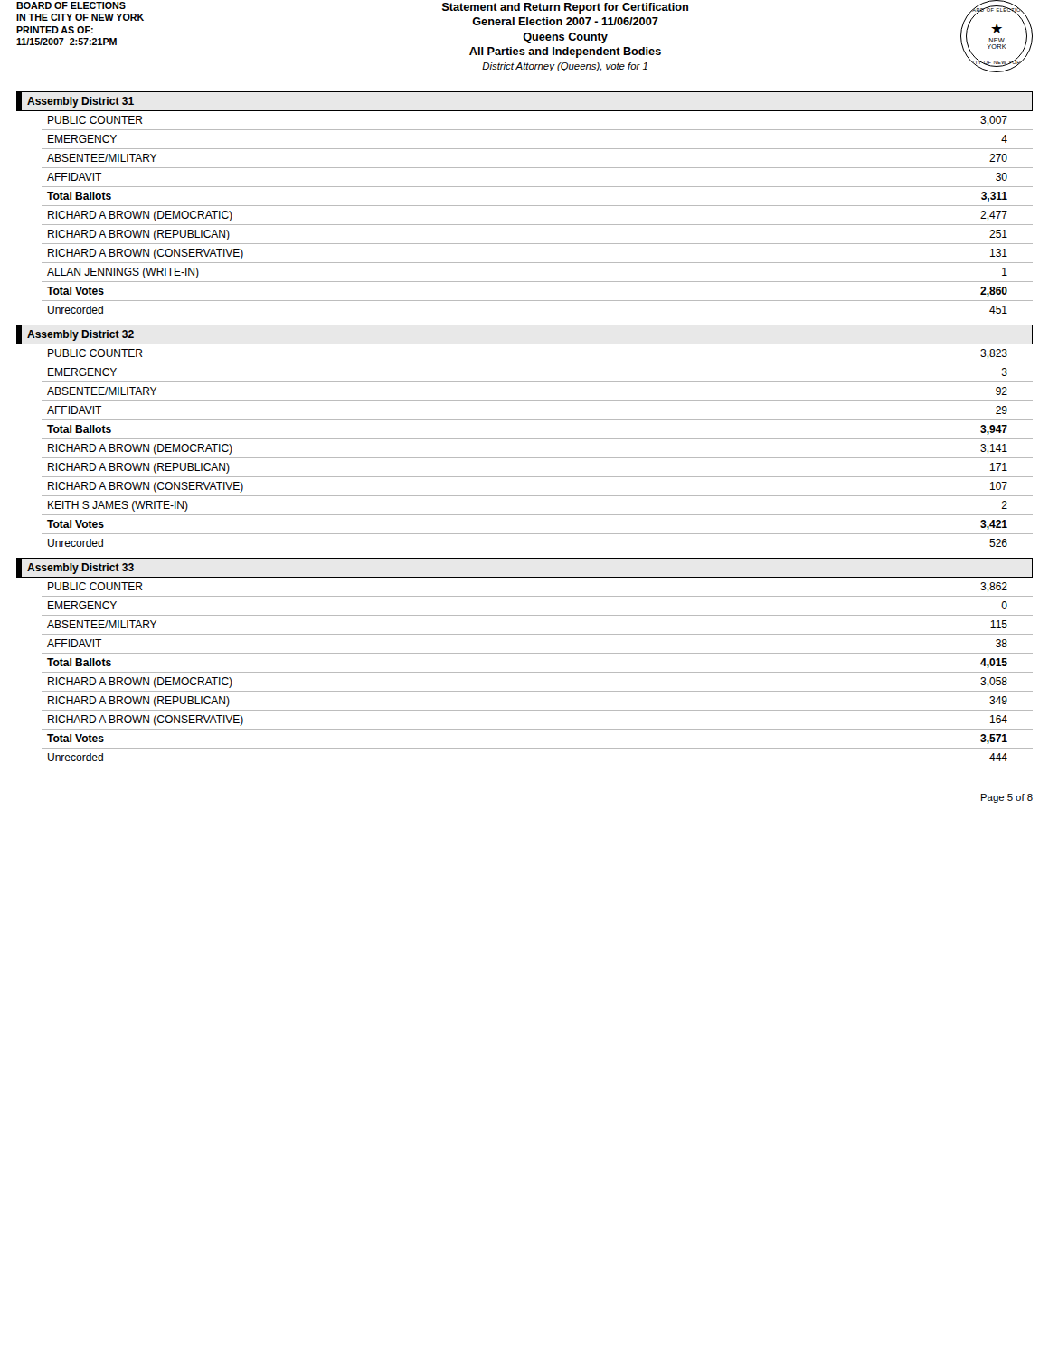BOARD OF ELECTIONS
IN THE CITY OF NEW YORK
PRINTED AS OF:
11/15/2007 2:57:21PM
Statement and Return Report for Certification
General Election 2007 - 11/06/2007
Queens County
All Parties and Independent Bodies
District Attorney (Queens), vote for 1
BOARD OF ELECTIONS
★
NEW
YORK
CITY OF NEW YORK
Assembly District 31
| PUBLIC COUNTER | 3,007 |
| EMERGENCY | 4 |
| ABSENTEE/MILITARY | 270 |
| AFFIDAVIT | 30 |
| Total Ballots | 3,311 |
| RICHARD A BROWN (DEMOCRATIC) | 2,477 |
| RICHARD A BROWN (REPUBLICAN) | 251 |
| RICHARD A BROWN (CONSERVATIVE) | 131 |
| ALLAN JENNINGS (WRITE-IN) | 1 |
| Total Votes | 2,860 |
| Unrecorded | 451 |
Assembly District 32
| PUBLIC COUNTER | 3,823 |
| EMERGENCY | 3 |
| ABSENTEE/MILITARY | 92 |
| AFFIDAVIT | 29 |
| Total Ballots | 3,947 |
| RICHARD A BROWN (DEMOCRATIC) | 3,141 |
| RICHARD A BROWN (REPUBLICAN) | 171 |
| RICHARD A BROWN (CONSERVATIVE) | 107 |
| KEITH S JAMES (WRITE-IN) | 2 |
| Total Votes | 3,421 |
| Unrecorded | 526 |
Assembly District 33
| PUBLIC COUNTER | 3,862 |
| EMERGENCY | 0 |
| ABSENTEE/MILITARY | 115 |
| AFFIDAVIT | 38 |
| Total Ballots | 4,015 |
| RICHARD A BROWN (DEMOCRATIC) | 3,058 |
| RICHARD A BROWN (REPUBLICAN) | 349 |
| RICHARD A BROWN (CONSERVATIVE) | 164 |
| Total Votes | 3,571 |
| Unrecorded | 444 |
Page 5 of 8